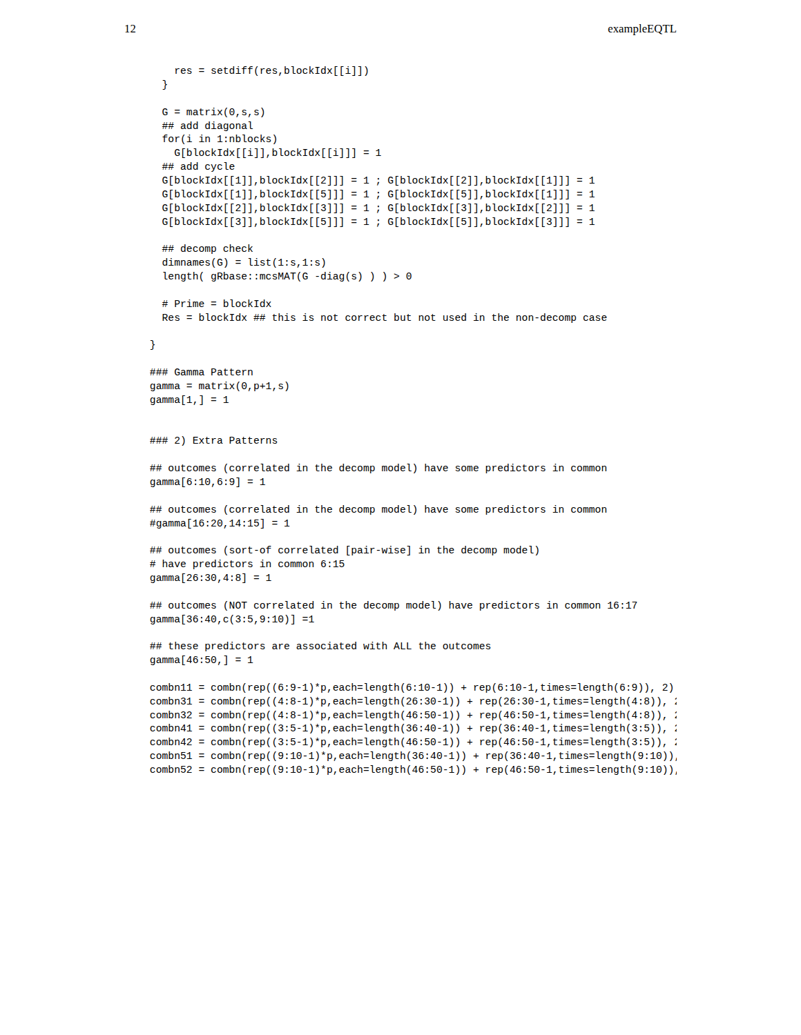12 exampleEQTL
    res = setdiff(res,blockIdx[[i]])
  }

  G = matrix(0,s,s)
  ## add diagonal
  for(i in 1:nblocks)
    G[blockIdx[[i]],blockIdx[[i]]] = 1
  ## add cycle
  G[blockIdx[[1]],blockIdx[[2]]] = 1 ; G[blockIdx[[2]],blockIdx[[1]]] = 1
  G[blockIdx[[1]],blockIdx[[5]]] = 1 ; G[blockIdx[[5]],blockIdx[[1]]] = 1
  G[blockIdx[[2]],blockIdx[[3]]] = 1 ; G[blockIdx[[3]],blockIdx[[2]]] = 1
  G[blockIdx[[3]],blockIdx[[5]]] = 1 ; G[blockIdx[[5]],blockIdx[[3]]] = 1

  ## decomp check
  dimnames(G) = list(1:s,1:s)
  length( gRbase::mcsMAT(G -diag(s) ) ) > 0

  # Prime = blockIdx
  Res = blockIdx ## this is not correct but not used in the non-decomp case

}

### Gamma Pattern
gamma = matrix(0,p+1,s)
gamma[1,] = 1


### 2) Extra Patterns

## outcomes (correlated in the decomp model) have some predictors in common
gamma[6:10,6:9] = 1

## outcomes (correlated in the decomp model) have some predictors in common
#gamma[16:20,14:15] = 1

## outcomes (sort-of correlated [pair-wise] in the decomp model)
# have predictors in common 6:15
gamma[26:30,4:8] = 1

## outcomes (NOT correlated in the decomp model) have predictors in common 16:17
gamma[36:40,c(3:5,9:10)] =1

## these predictors are associated with ALL the outcomes
gamma[46:50,] = 1

combn11 = combn(rep((6:9-1)*p,each=length(6:10-1)) + rep(6:10-1,times=length(6:9)), 2)
combn31 = combn(rep((4:8-1)*p,each=length(26:30-1)) + rep(26:30-1,times=length(4:8)), 2)
combn32 = combn(rep((4:8-1)*p,each=length(46:50-1)) + rep(46:50-1,times=length(4:8)), 2)
combn41 = combn(rep((3:5-1)*p,each=length(36:40-1)) + rep(36:40-1,times=length(3:5)), 2)
combn42 = combn(rep((3:5-1)*p,each=length(46:50-1)) + rep(46:50-1,times=length(3:5)), 2)
combn51 = combn(rep((9:10-1)*p,each=length(36:40-1)) + rep(36:40-1,times=length(9:10)), 2)
combn52 = combn(rep((9:10-1)*p,each=length(46:50-1)) + rep(46:50-1,times=length(9:10)), 2)